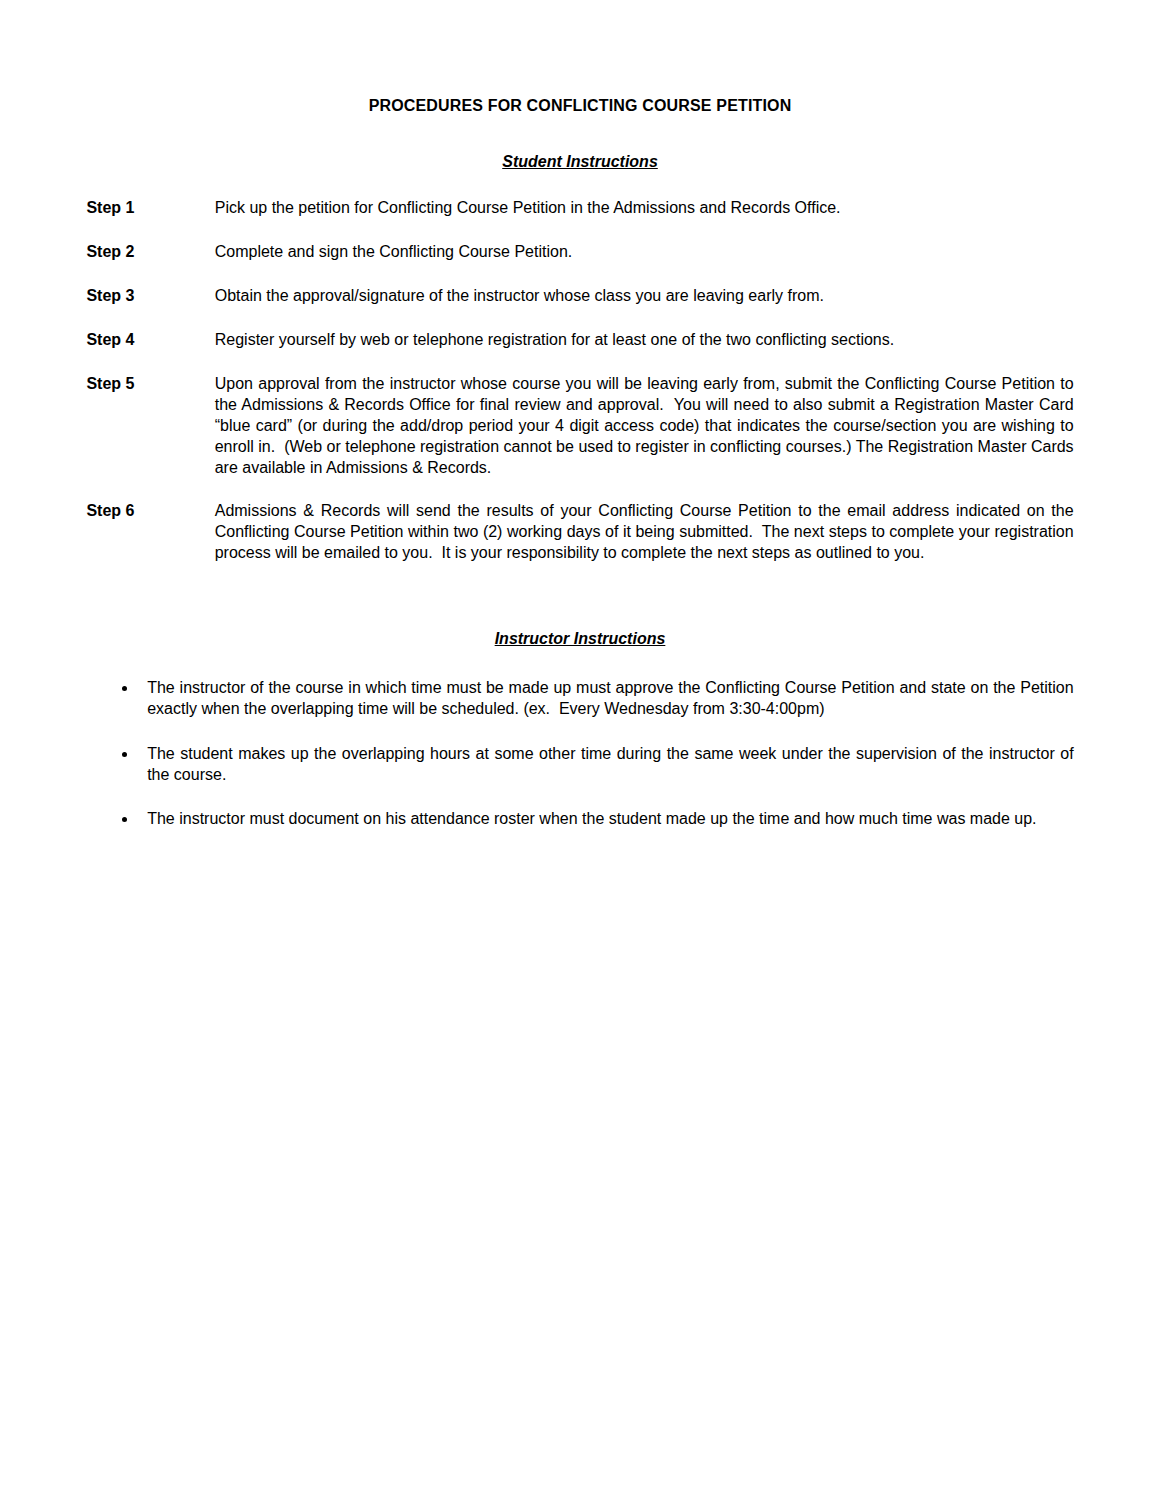PROCEDURES FOR CONFLICTING COURSE PETITION
Student Instructions
| Step 1 | Pick up the petition for Conflicting Course Petition in the Admissions and Records Office. |
| Step 2 | Complete and sign the Conflicting Course Petition. |
| Step 3 | Obtain the approval/signature of the instructor whose class you are leaving early from. |
| Step 4 | Register yourself by web or telephone registration for at least one of the two conflicting sections. |
| Step 5 | Upon approval from the instructor whose course you will be leaving early from, submit the Conflicting Course Petition to the Admissions & Records Office for final review and approval. You will need to also submit a Registration Master Card “blue card” (or during the add/drop period your 4 digit access code) that indicates the course/section you are wishing to enroll in. (Web or telephone registration cannot be used to register in conflicting courses.) The Registration Master Cards are available in Admissions & Records. |
| Step 6 | Admissions & Records will send the results of your Conflicting Course Petition to the email address indicated on the Conflicting Course Petition within two (2) working days of it being submitted. The next steps to complete your registration process will be emailed to you. It is your responsibility to complete the next steps as outlined to you. |
Instructor Instructions
The instructor of the course in which time must be made up must approve the Conflicting Course Petition and state on the Petition exactly when the overlapping time will be scheduled. (ex. Every Wednesday from 3:30-4:00pm)
The student makes up the overlapping hours at some other time during the same week under the supervision of the instructor of the course.
The instructor must document on his attendance roster when the student made up the time and how much time was made up.